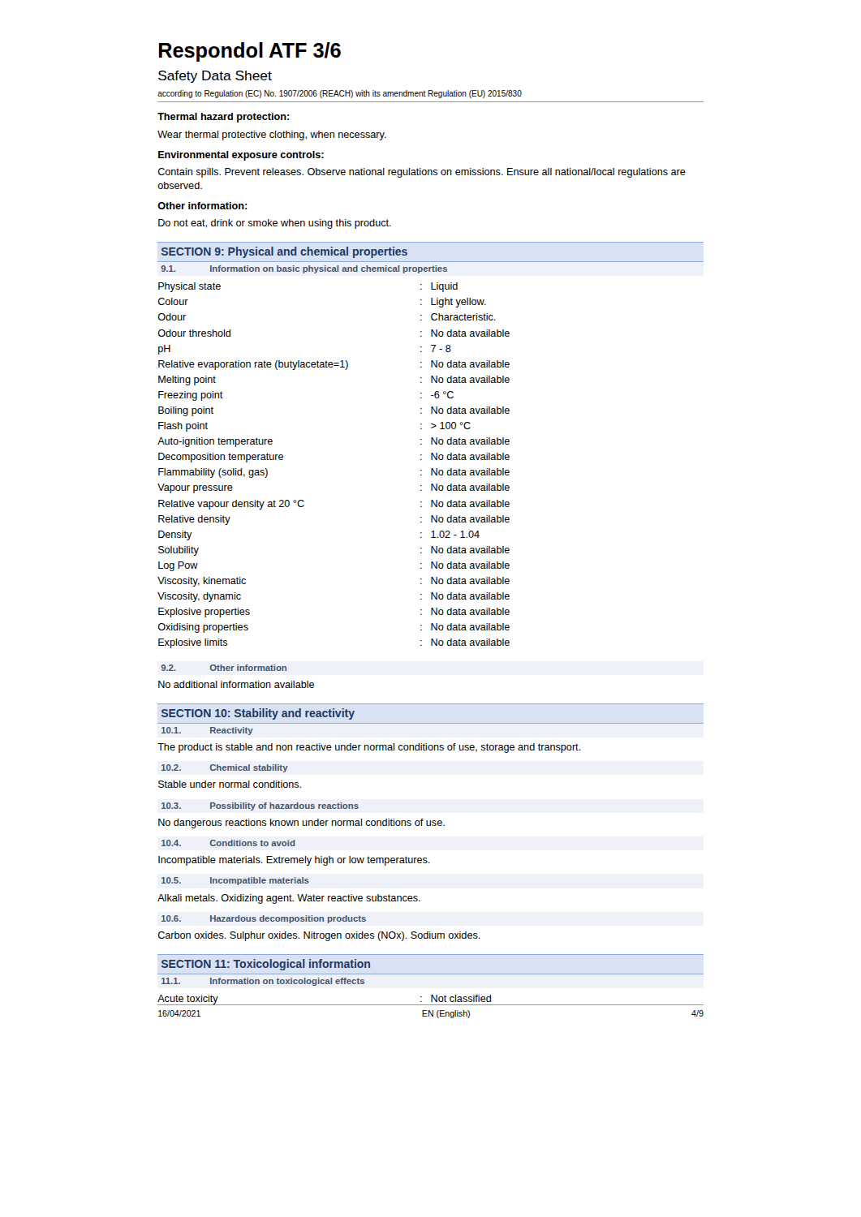Respondol ATF 3/6
Safety Data Sheet
according to Regulation (EC) No. 1907/2006 (REACH) with its amendment Regulation (EU) 2015/830
Thermal hazard protection:
Wear thermal protective clothing, when necessary.
Environmental exposure controls:
Contain spills. Prevent releases. Observe national regulations on emissions. Ensure all national/local regulations are observed.
Other information:
Do not eat, drink or smoke when using this product.
SECTION 9: Physical and chemical properties
9.1. Information on basic physical and chemical properties
| Physical state | : | Liquid |
| Colour | : | Light yellow. |
| Odour | : | Characteristic. |
| Odour threshold | : | No data available |
| pH | : | 7 - 8 |
| Relative evaporation rate (butylacetate=1) | : | No data available |
| Melting point | : | No data available |
| Freezing point | : | -6 °C |
| Boiling point | : | No data available |
| Flash point | : | > 100 °C |
| Auto-ignition temperature | : | No data available |
| Decomposition temperature | : | No data available |
| Flammability (solid, gas) | : | No data available |
| Vapour pressure | : | No data available |
| Relative vapour density at 20 °C | : | No data available |
| Relative density | : | No data available |
| Density | : | 1.02 - 1.04 |
| Solubility | : | No data available |
| Log Pow | : | No data available |
| Viscosity, kinematic | : | No data available |
| Viscosity, dynamic | : | No data available |
| Explosive properties | : | No data available |
| Oxidising properties | : | No data available |
| Explosive limits | : | No data available |
9.2. Other information
No additional information available
SECTION 10: Stability and reactivity
10.1. Reactivity
The product is stable and non reactive under normal conditions of use, storage and transport.
10.2. Chemical stability
Stable under normal conditions.
10.3. Possibility of hazardous reactions
No dangerous reactions known under normal conditions of use.
10.4. Conditions to avoid
Incompatible materials. Extremely high or low temperatures.
10.5. Incompatible materials
Alkali metals. Oxidizing agent. Water reactive substances.
10.6. Hazardous decomposition products
Carbon oxides. Sulphur oxides. Nitrogen oxides (NOx). Sodium oxides.
SECTION 11: Toxicological information
11.1. Information on toxicological effects
| Acute toxicity | : | Not classified |
16/04/2021 EN (English) 4/9